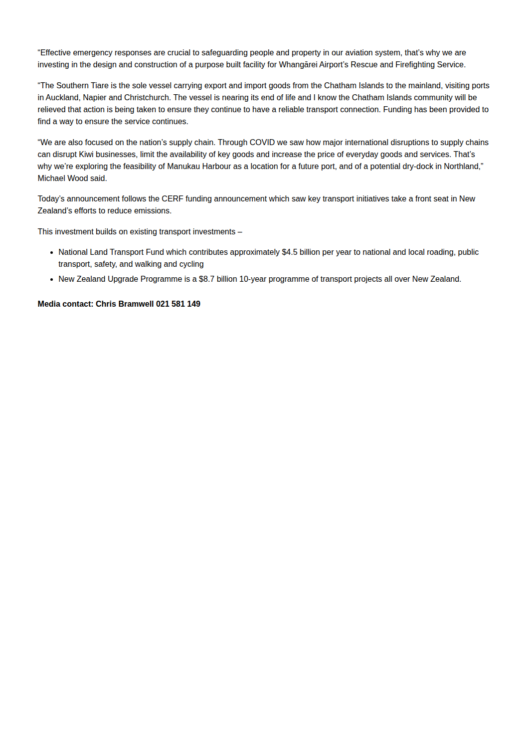“Effective emergency responses are crucial to safeguarding people and property in our aviation system, that’s why we are investing in the design and construction of a purpose built facility for Whangārei Airport’s Rescue and Firefighting Service.
“The Southern Tiare is the sole vessel carrying export and import goods from the Chatham Islands to the mainland, visiting ports in Auckland, Napier and Christchurch. The vessel is nearing its end of life and I know the Chatham Islands community will be relieved that action is being taken to ensure they continue to have a reliable transport connection. Funding has been provided to find a way to ensure the service continues.
“We are also focused on the nation’s supply chain. Through COVID we saw how major international disruptions to supply chains can disrupt Kiwi businesses, limit the availability of key goods and increase the price of everyday goods and services. That’s why we’re exploring the feasibility of Manukau Harbour as a location for a future port, and of a potential dry-dock in Northland,” Michael Wood said.
Today’s announcement follows the CERF funding announcement which saw key transport initiatives take a front seat in New Zealand’s efforts to reduce emissions.
This investment builds on existing transport investments –
National Land Transport Fund which contributes approximately $4.5 billion per year to national and local roading, public transport, safety, and walking and cycling
New Zealand Upgrade Programme is a $8.7 billion 10-year programme of transport projects all over New Zealand.
Media contact: Chris Bramwell 021 581 149